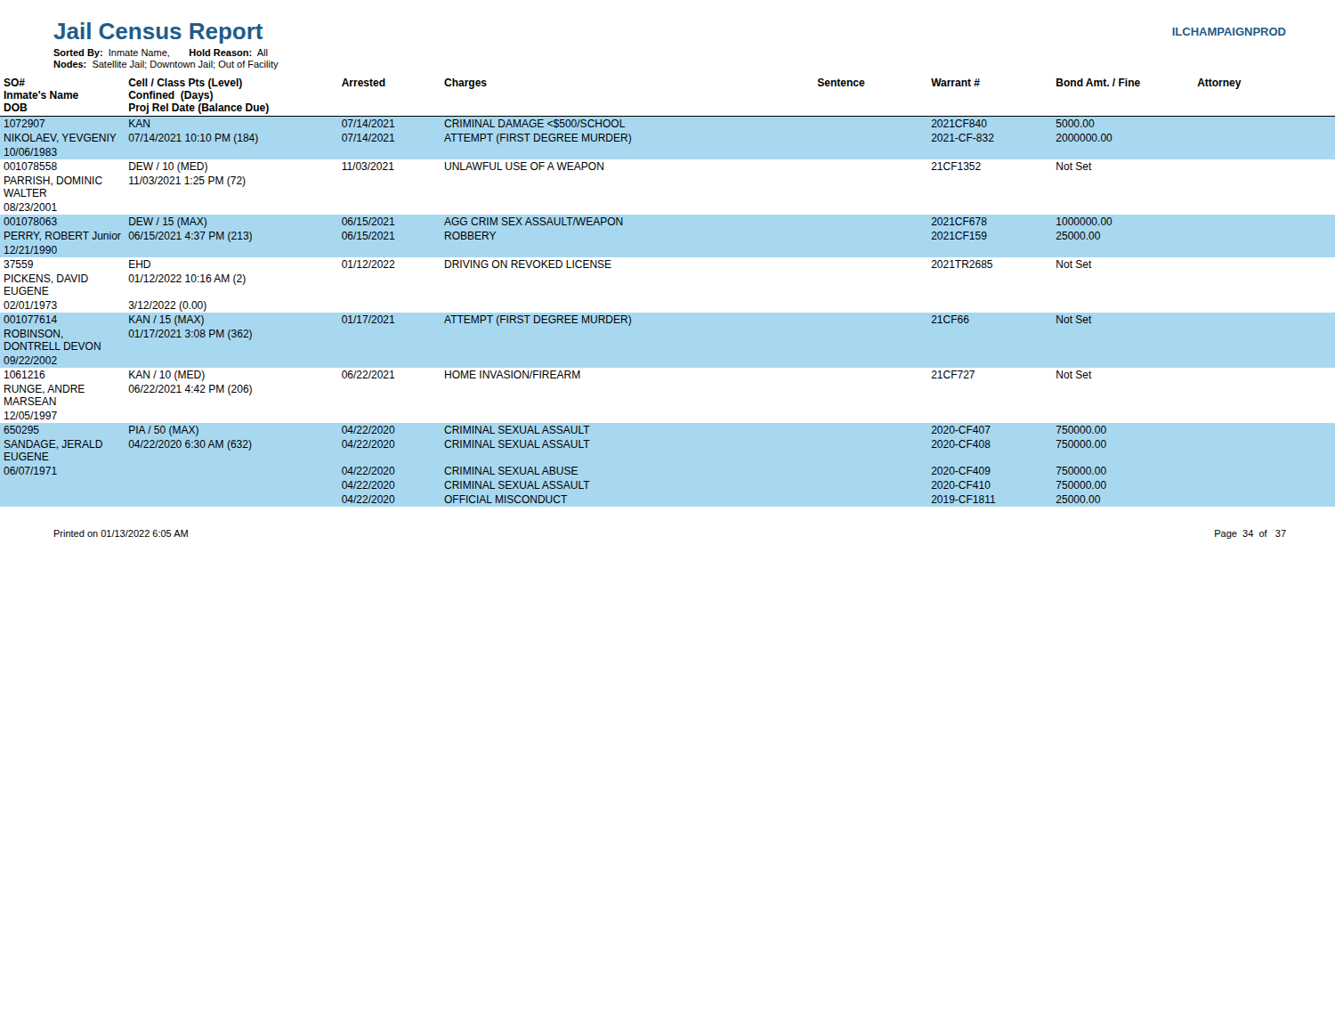ILCHAMPAIGNPROD
Jail Census Report
Sorted By: Inmate Name, Hold Reason: All
Nodes: Satellite Jail; Downtown Jail; Out of Facility
| SO# Inmate's Name DOB | Cell / Class Pts (Level) Confined (Days) Proj Rel Date (Balance Due) | Arrested | Charges | Sentence | Warrant # | Bond Amt. / Fine | Attorney |
| --- | --- | --- | --- | --- | --- | --- | --- |
| 1072907 | KAN | 07/14/2021 | CRIMINAL DAMAGE <$500/SCHOOL | | 2021CF840 | 5000.00 | |
| NIKOLAEV, YEVGENIY | 07/14/2021 10:10 PM (184) | 07/14/2021 | ATTEMPT (FIRST DEGREE MURDER) | | 2021-CF-832 | 2000000.00 | |
| 10/06/1983 | | | | | | | |
| 001078558 | DEW / 10 (MED) | 11/03/2021 | UNLAWFUL USE OF A WEAPON | | 21CF1352 | Not Set | |
| PARRISH, DOMINIC WALTER | 11/03/2021 1:25 PM (72) | | | | | | |
| 08/23/2001 | | | | | | | |
| 001078063 | DEW / 15 (MAX) | 06/15/2021 | AGG CRIM SEX ASSAULT/WEAPON | | 2021CF678 | 1000000.00 | |
| PERRY, ROBERT Junior | 06/15/2021 4:37 PM (213) | 06/15/2021 | ROBBERY | | 2021CF159 | 25000.00 | |
| 12/21/1990 | | | | | | | |
| 37559 | EHD | 01/12/2022 | DRIVING ON REVOKED LICENSE | | 2021TR2685 | Not Set | |
| PICKENS, DAVID EUGENE | 01/12/2022 10:16 AM (2) | | | | | | |
| 02/01/1973 | 3/12/2022 (0.00) | | | | | | |
| 001077614 | KAN / 15 (MAX) | 01/17/2021 | ATTEMPT (FIRST DEGREE MURDER) | | 21CF66 | Not Set | |
| ROBINSON, DONTRELL DEVON | 01/17/2021 3:08 PM (362) | | | | | | |
| 09/22/2002 | | | | | | | |
| 1061216 | KAN / 10 (MED) | 06/22/2021 | HOME INVASION/FIREARM | | 21CF727 | Not Set | |
| RUNGE, ANDRE MARSEAN | 06/22/2021 4:42 PM (206) | | | | | | |
| 12/05/1997 | | | | | | | |
| 650295 | PIA / 50 (MAX) | 04/22/2020 | CRIMINAL SEXUAL ASSAULT | | 2020-CF407 | 750000.00 | |
| SANDAGE, JERALD EUGENE | 04/22/2020 6:30 AM (632) | 04/22/2020 | CRIMINAL SEXUAL ASSAULT | | 2020-CF408 | 750000.00 | |
| 06/07/1971 | | 04/22/2020 | CRIMINAL SEXUAL ABUSE | | 2020-CF409 | 750000.00 | |
| | | 04/22/2020 | CRIMINAL SEXUAL ASSAULT | | 2020-CF410 | 750000.00 | |
| | | 04/22/2020 | OFFICIAL MISCONDUCT | | 2019-CF1811 | 25000.00 | |
Printed on 01/13/2022 6:05 AM
Page 34 of 37